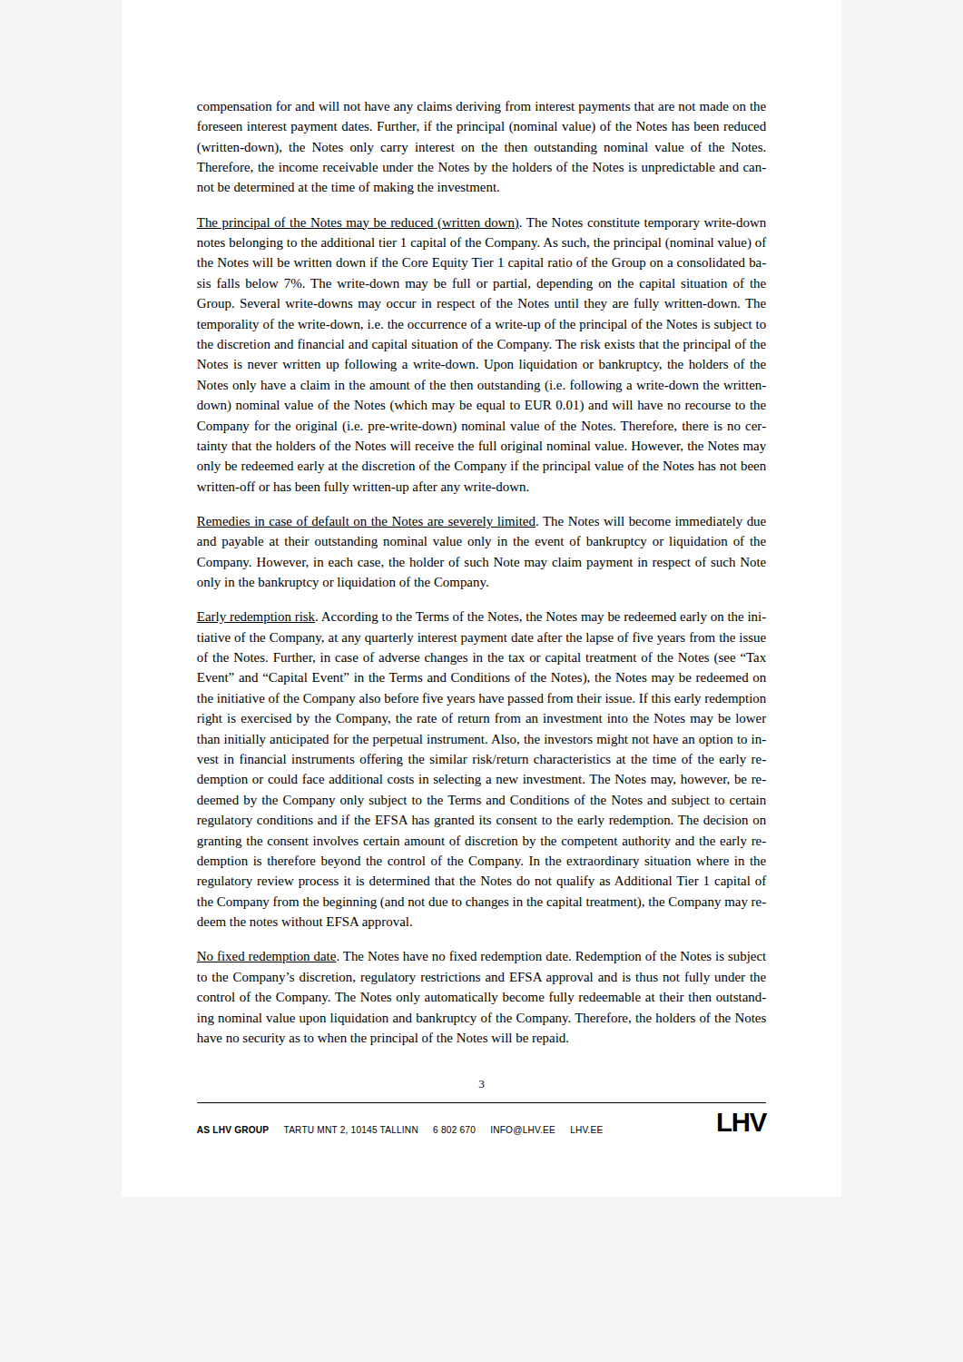compensation for and will not have any claims deriving from interest payments that are not made on the foreseen interest payment dates. Further, if the principal (nominal value) of the Notes has been reduced (written-down), the Notes only carry interest on the then outstanding nominal value of the Notes. Therefore, the income receivable under the Notes by the holders of the Notes is unpredictable and cannot be determined at the time of making the investment.
The principal of the Notes may be reduced (written down). The Notes constitute temporary write-down notes belonging to the additional tier 1 capital of the Company. As such, the principal (nominal value) of the Notes will be written down if the Core Equity Tier 1 capital ratio of the Group on a consolidated basis falls below 7%. The write-down may be full or partial, depending on the capital situation of the Group. Several write-downs may occur in respect of the Notes until they are fully written-down. The temporality of the write-down, i.e. the occurrence of a write-up of the principal of the Notes is subject to the discretion and financial and capital situation of the Company. The risk exists that the principal of the Notes is never written up following a write-down. Upon liquidation or bankruptcy, the holders of the Notes only have a claim in the amount of the then outstanding (i.e. following a write-down the written-down) nominal value of the Notes (which may be equal to EUR 0.01) and will have no recourse to the Company for the original (i.e. pre-write-down) nominal value of the Notes. Therefore, there is no certainty that the holders of the Notes will receive the full original nominal value. However, the Notes may only be redeemed early at the discretion of the Company if the principal value of the Notes has not been written-off or has been fully written-up after any write-down.
Remedies in case of default on the Notes are severely limited. The Notes will become immediately due and payable at their outstanding nominal value only in the event of bankruptcy or liquidation of the Company. However, in each case, the holder of such Note may claim payment in respect of such Note only in the bankruptcy or liquidation of the Company.
Early redemption risk. According to the Terms of the Notes, the Notes may be redeemed early on the initiative of the Company, at any quarterly interest payment date after the lapse of five years from the issue of the Notes. Further, in case of adverse changes in the tax or capital treatment of the Notes (see “Tax Event” and “Capital Event” in the Terms and Conditions of the Notes), the Notes may be redeemed on the initiative of the Company also before five years have passed from their issue. If this early redemption right is exercised by the Company, the rate of return from an investment into the Notes may be lower than initially anticipated for the perpetual instrument. Also, the investors might not have an option to invest in financial instruments offering the similar risk/return characteristics at the time of the early redemption or could face additional costs in selecting a new investment. The Notes may, however, be redeemed by the Company only subject to the Terms and Conditions of the Notes and subject to certain regulatory conditions and if the EFSA has granted its consent to the early redemption. The decision on granting the consent involves certain amount of discretion by the competent authority and the early redemption is therefore beyond the control of the Company. In the extraordinary situation where in the regulatory review process it is determined that the Notes do not qualify as Additional Tier 1 capital of the Company from the beginning (and not due to changes in the capital treatment), the Company may redeem the notes without EFSA approval.
No fixed redemption date. The Notes have no fixed redemption date. Redemption of the Notes is subject to the Company’s discretion, regulatory restrictions and EFSA approval and is thus not fully under the control of the Company. The Notes only automatically become fully redeemable at their then outstanding nominal value upon liquidation and bankruptcy of the Company. Therefore, the holders of the Notes have no security as to when the principal of the Notes will be repaid.
3
AS LHV GROUP TARTU MNT 2, 10145 TALLINN 6 802 670 INFO@LHV.EE LHV.EE
LHV